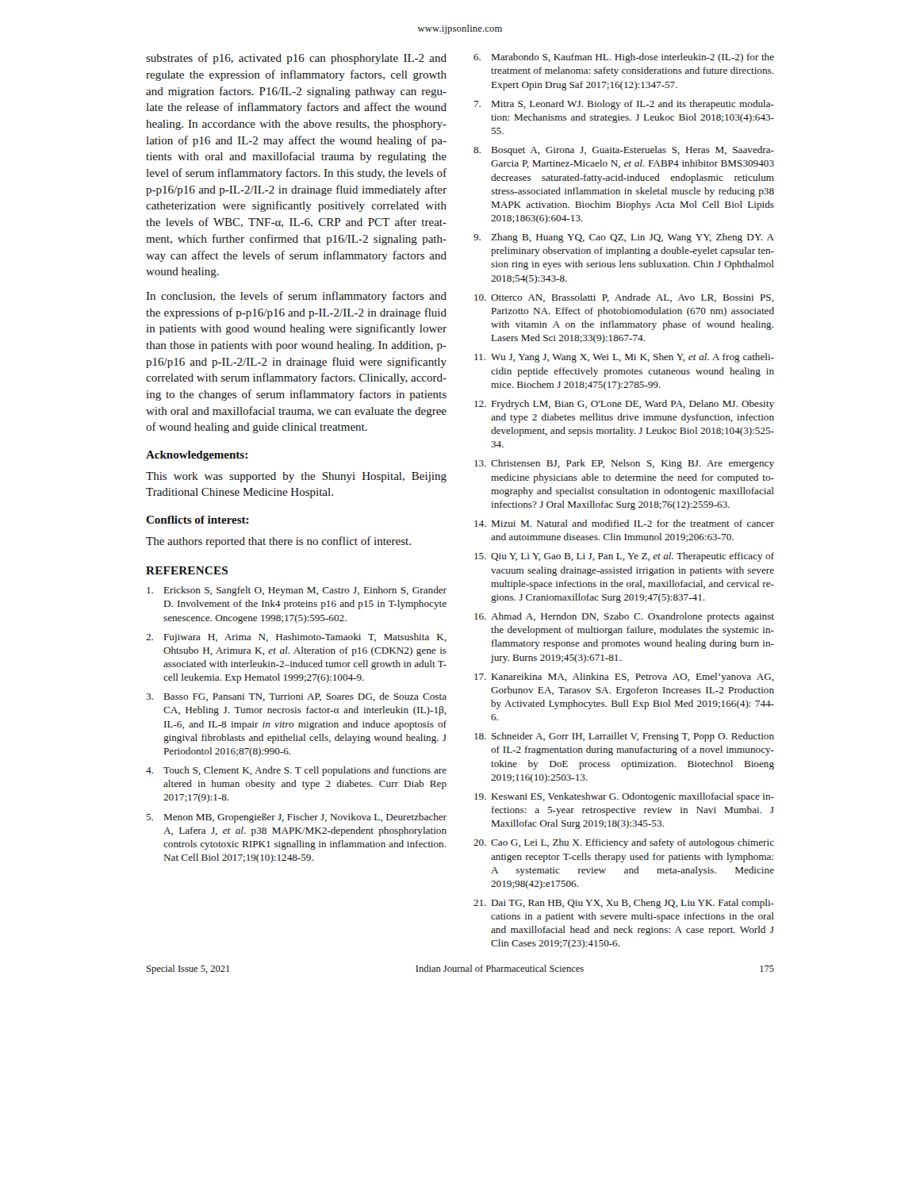www.ijpsonline.com
substrates of p16, activated p16 can phosphorylate IL-2 and regulate the expression of inflammatory factors, cell growth and migration factors. P16/IL-2 signaling pathway can regulate the release of inflammatory factors and affect the wound healing. In accordance with the above results, the phosphorylation of p16 and IL-2 may affect the wound healing of patients with oral and maxillofacial trauma by regulating the level of serum inflammatory factors. In this study, the levels of p-p16/p16 and p-IL-2/IL-2 in drainage fluid immediately after catheterization were significantly positively correlated with the levels of WBC, TNF-α, IL-6, CRP and PCT after treatment, which further confirmed that p16/IL-2 signaling pathway can affect the levels of serum inflammatory factors and wound healing.
In conclusion, the levels of serum inflammatory factors and the expressions of p-p16/p16 and p-IL-2/IL-2 in drainage fluid in patients with good wound healing were significantly lower than those in patients with poor wound healing. In addition, p-p16/p16 and p-IL-2/IL-2 in drainage fluid were significantly correlated with serum inflammatory factors. Clinically, according to the changes of serum inflammatory factors in patients with oral and maxillofacial trauma, we can evaluate the degree of wound healing and guide clinical treatment.
Acknowledgements:
This work was supported by the Shunyi Hospital, Beijing Traditional Chinese Medicine Hospital.
Conflicts of interest:
The authors reported that there is no conflict of interest.
REFERENCES
Erickson S, Sangfelt O, Heyman M, Castro J, Einhorn S, Grander D. Involvement of the Ink4 proteins p16 and p15 in T-lymphocyte senescence. Oncogene 1998;17(5):595-602.
Fujiwara H, Arima N, Hashimoto-Tamaoki T, Matsushita K, Ohtsubo H, Arimura K, et al. Alteration of p16 (CDKN2) gene is associated with interleukin-2–induced tumor cell growth in adult T-cell leukemia. Exp Hematol 1999;27(6):1004-9.
Basso FG, Pansani TN, Turrioni AP, Soares DG, de Souza Costa CA, Hebling J. Tumor necrosis factor-α and interleukin (IL)-1β, IL-6, and IL-8 impair in vitro migration and induce apoptosis of gingival fibroblasts and epithelial cells, delaying wound healing. J Periodontol 2016;87(8):990-6.
Touch S, Clement K, Andre S. T cell populations and functions are altered in human obesity and type 2 diabetes. Curr Diab Rep 2017;17(9):1-8.
Menon MB, Gropengießer J, Fischer J, Novikova L, Deuretzbacher A, Lafera J, et al. p38 MAPK/MK2-dependent phosphorylation controls cytotoxic RIPK1 signalling in inflammation and infection. Nat Cell Biol 2017;19(10):1248-59.
Marabondo S, Kaufman HL. High-dose interleukin-2 (IL-2) for the treatment of melanoma: safety considerations and future directions. Expert Opin Drug Saf 2017;16(12):1347-57.
Mitra S, Leonard WJ. Biology of IL-2 and its therapeutic modulation: Mechanisms and strategies. J Leukoc Biol 2018;103(4):643-55.
Bosquet A, Girona J, Guaita-Esteruelas S, Heras M, Saavedra-Garcia P, Martinez-Micaelo N, et al. FABP4 inhibitor BMS309403 decreases saturated-fatty-acid-induced endoplasmic reticulum stress-associated inflammation in skeletal muscle by reducing p38 MAPK activation. Biochim Biophys Acta Mol Cell Biol Lipids 2018;1863(6):604-13.
Zhang B, Huang YQ, Cao QZ, Lin JQ, Wang YY, Zheng DY. A preliminary observation of implanting a double-eyelet capsular tension ring in eyes with serious lens subluxation. Chin J Ophthalmol 2018;54(5):343-8.
Otterco AN, Brassolatti P, Andrade AL, Avo LR, Bossini PS, Parizotto NA. Effect of photobiomodulation (670 nm) associated with vitamin A on the inflammatory phase of wound healing. Lasers Med Sci 2018;33(9):1867-74.
Wu J, Yang J, Wang X, Wei L, Mi K, Shen Y, et al. A frog cathelicidin peptide effectively promotes cutaneous wound healing in mice. Biochem J 2018;475(17):2785-99.
Frydrych LM, Bian G, O'Lone DE, Ward PA, Delano MJ. Obesity and type 2 diabetes mellitus drive immune dysfunction, infection development, and sepsis mortality. J Leukoc Biol 2018;104(3):525-34.
Christensen BJ, Park EP, Nelson S, King BJ. Are emergency medicine physicians able to determine the need for computed tomography and specialist consultation in odontogenic maxillofacial infections? J Oral Maxillofac Surg 2018;76(12):2559-63.
Mizui M. Natural and modified IL-2 for the treatment of cancer and autoimmune diseases. Clin Immunol 2019;206:63-70.
Qiu Y, Li Y, Gao B, Li J, Pan L, Ye Z, et al. Therapeutic efficacy of vacuum sealing drainage-assisted irrigation in patients with severe multiple-space infections in the oral, maxillofacial, and cervical regions. J Craniomaxillofac Surg 2019;47(5):837-41.
Ahmad A, Herndon DN, Szabo C. Oxandrolone protects against the development of multiorgan failure, modulates the systemic inflammatory response and promotes wound healing during burn injury. Burns 2019;45(3):671-81.
Kanareikina MA, Alinkina ES, Petrova AO, Emel’yanova AG, Gorbunov EA, Tarasov SA. Ergoferon Increases IL-2 Production by Activated Lymphocytes. Bull Exp Biol Med 2019;166(4): 744-6.
Schneider A, Gorr IH, Larraillet V, Frensing T, Popp O. Reduction of IL-2 fragmentation during manufacturing of a novel immunocytokine by DoE process optimization. Biotechnol Bioeng 2019;116(10):2503-13.
Keswani ES, Venkateshwar G. Odontogenic maxillofacial space infections: a 5-year retrospective review in Navi Mumbai. J Maxillofac Oral Surg 2019;18(3):345-53.
Cao G, Lei L, Zhu X. Efficiency and safety of autologous chimeric antigen receptor T-cells therapy used for patients with lymphoma: A systematic review and meta-analysis. Medicine 2019;98(42):e17506.
Dai TG, Ran HB, Qiu YX, Xu B, Cheng JQ, Liu YK. Fatal complications in a patient with severe multi-space infections in the oral and maxillofacial head and neck regions: A case report. World J Clin Cases 2019;7(23):4150-6.
Special Issue 5, 2021
Indian Journal of Pharmaceutical Sciences
175